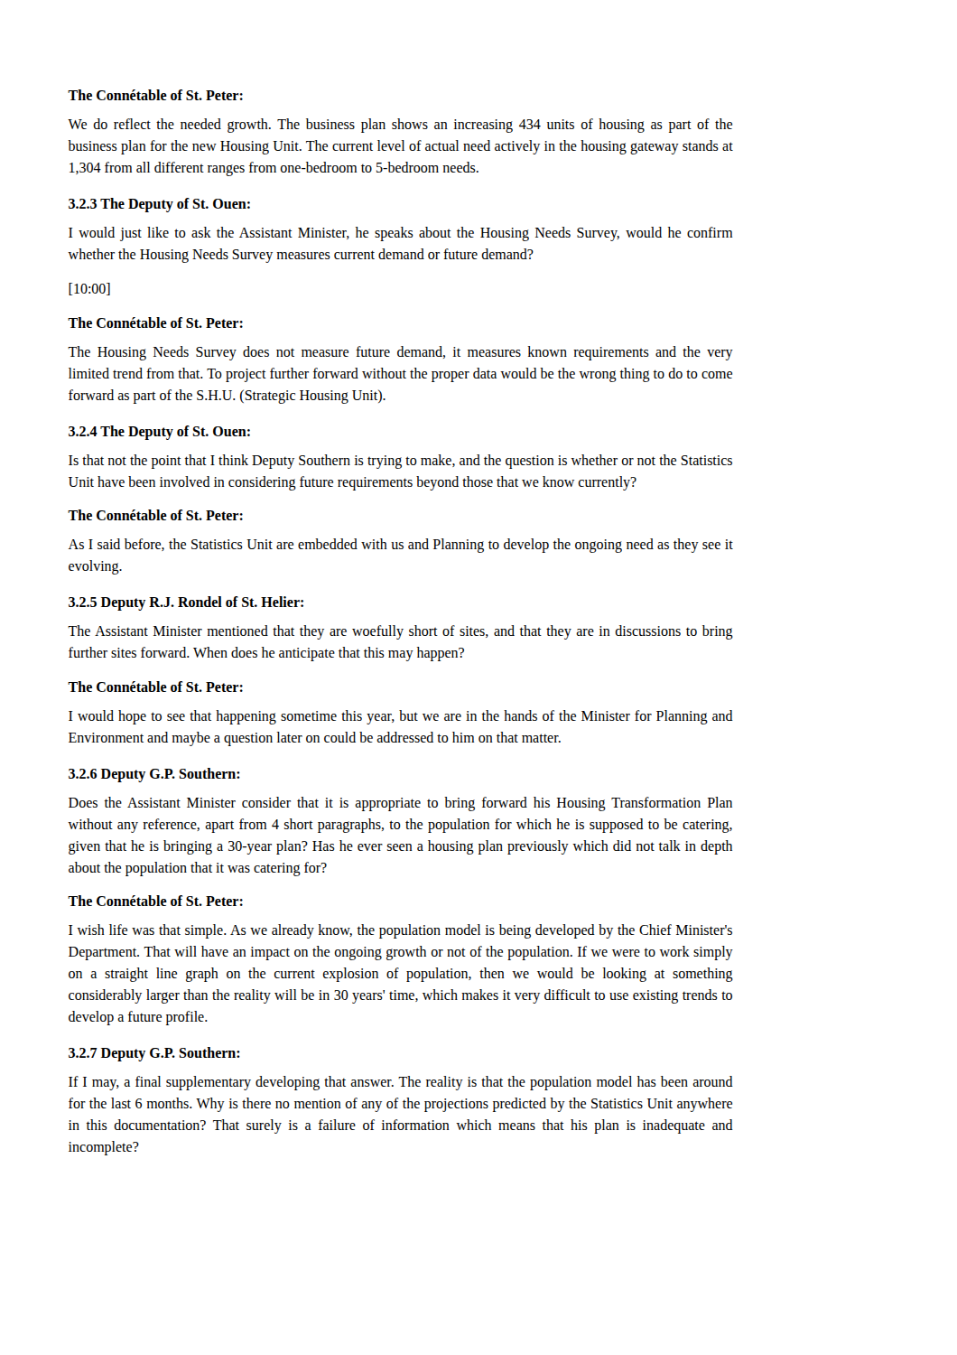The Connétable of St. Peter:
We do reflect the needed growth. The business plan shows an increasing 434 units of housing as part of the business plan for the new Housing Unit. The current level of actual need actively in the housing gateway stands at 1,304 from all different ranges from one-bedroom to 5-bedroom needs.
3.2.3 The Deputy of St. Ouen:
I would just like to ask the Assistant Minister, he speaks about the Housing Needs Survey, would he confirm whether the Housing Needs Survey measures current demand or future demand?
[10:00]
The Connétable of St. Peter:
The Housing Needs Survey does not measure future demand, it measures known requirements and the very limited trend from that. To project further forward without the proper data would be the wrong thing to do to come forward as part of the S.H.U. (Strategic Housing Unit).
3.2.4 The Deputy of St. Ouen:
Is that not the point that I think Deputy Southern is trying to make, and the question is whether or not the Statistics Unit have been involved in considering future requirements beyond those that we know currently?
The Connétable of St. Peter:
As I said before, the Statistics Unit are embedded with us and Planning to develop the ongoing need as they see it evolving.
3.2.5 Deputy R.J. Rondel of St. Helier:
The Assistant Minister mentioned that they are woefully short of sites, and that they are in discussions to bring further sites forward. When does he anticipate that this may happen?
The Connétable of St. Peter:
I would hope to see that happening sometime this year, but we are in the hands of the Minister for Planning and Environment and maybe a question later on could be addressed to him on that matter.
3.2.6 Deputy G.P. Southern:
Does the Assistant Minister consider that it is appropriate to bring forward his Housing Transformation Plan without any reference, apart from 4 short paragraphs, to the population for which he is supposed to be catering, given that he is bringing a 30-year plan? Has he ever seen a housing plan previously which did not talk in depth about the population that it was catering for?
The Connétable of St. Peter:
I wish life was that simple. As we already know, the population model is being developed by the Chief Minister's Department. That will have an impact on the ongoing growth or not of the population. If we were to work simply on a straight line graph on the current explosion of population, then we would be looking at something considerably larger than the reality will be in 30 years' time, which makes it very difficult to use existing trends to develop a future profile.
3.2.7 Deputy G.P. Southern:
If I may, a final supplementary developing that answer. The reality is that the population model has been around for the last 6 months. Why is there no mention of any of the projections predicted by the Statistics Unit anywhere in this documentation? That surely is a failure of information which means that his plan is inadequate and incomplete?